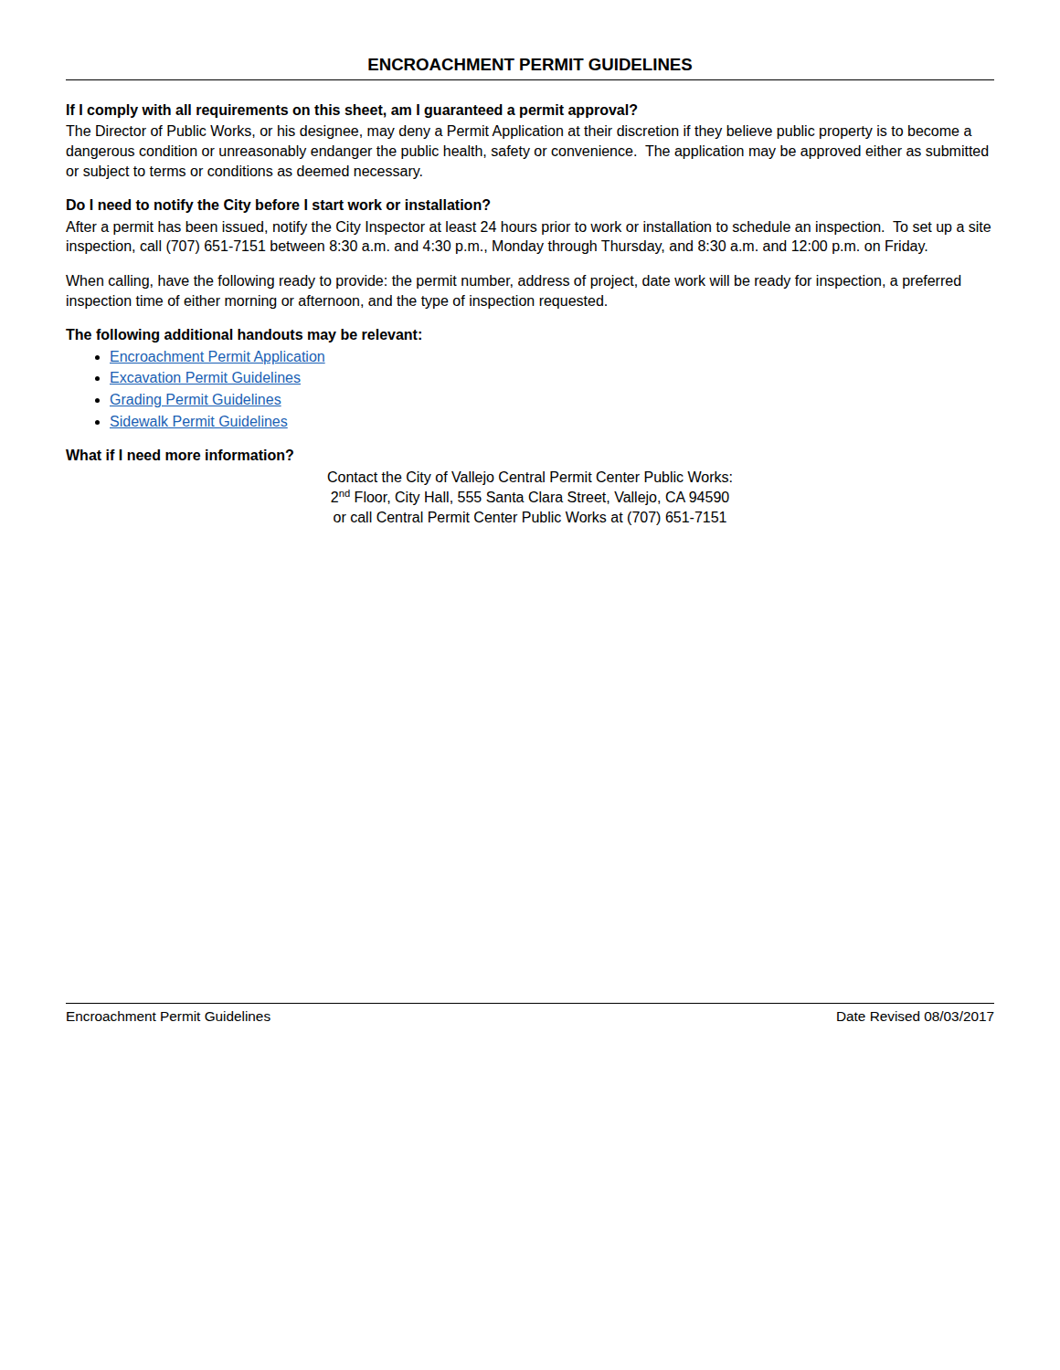ENCROACHMENT PERMIT GUIDELINES
If I comply with all requirements on this sheet, am I guaranteed a permit approval?
The Director of Public Works, or his designee, may deny a Permit Application at their discretion if they believe public property is to become a dangerous condition or unreasonably endanger the public health, safety or convenience. The application may be approved either as submitted or subject to terms or conditions as deemed necessary.
Do I need to notify the City before I start work or installation?
After a permit has been issued, notify the City Inspector at least 24 hours prior to work or installation to schedule an inspection. To set up a site inspection, call (707) 651-7151 between 8:30 a.m. and 4:30 p.m., Monday through Thursday, and 8:30 a.m. and 12:00 p.m. on Friday.
When calling, have the following ready to provide: the permit number, address of project, date work will be ready for inspection, a preferred inspection time of either morning or afternoon, and the type of inspection requested.
The following additional handouts may be relevant:
Encroachment Permit Application
Excavation Permit Guidelines
Grading Permit Guidelines
Sidewalk Permit Guidelines
What if I need more information?
Contact the City of Vallejo Central Permit Center Public Works:
2nd Floor, City Hall, 555 Santa Clara Street, Vallejo, CA 94590
or call Central Permit Center Public Works at (707) 651-7151
Encroachment Permit Guidelines Date Revised 08/03/2017